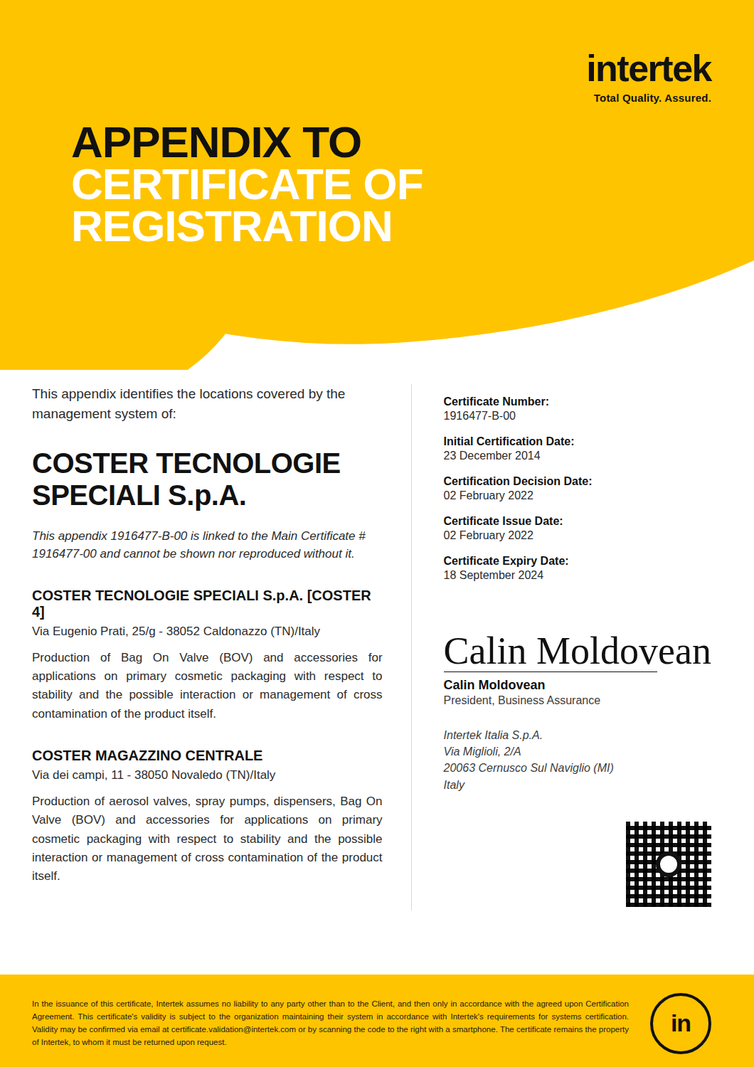intertek
Total Quality. Assured.
APPENDIX TO CERTIFICATE OF REGISTRATION
This appendix identifies the locations covered by the management system of:
COSTER TECNOLOGIE SPECIALI S.p.A.
This appendix 1916477-B-00 is linked to the Main Certificate # 1916477-00 and cannot be shown nor reproduced without it.
COSTER TECNOLOGIE SPECIALI S.p.A. [COSTER 4]
Via Eugenio Prati, 25/g - 38052 Caldonazzo (TN)/Italy
Production of Bag On Valve (BOV) and accessories for applications on primary cosmetic packaging with respect to stability and the possible interaction or management of cross contamination of the product itself.
COSTER MAGAZZINO CENTRALE
Via dei campi, 11 - 38050 Novaledo (TN)/Italy
Production of aerosol valves, spray pumps, dispensers, Bag On Valve (BOV) and accessories for applications on primary cosmetic packaging with respect to stability and the possible interaction or management of cross contamination of the product itself.
Certificate Number:
1916477-B-00
Initial Certification Date:
23 December 2014
Certification Decision Date:
02 February 2022
Certificate Issue Date:
02 February 2022
Certificate Expiry Date:
18 September 2024
Calin Moldovean
Calin Moldovean
President, Business Assurance
Intertek Italia S.p.A.
Via Miglioli, 2/A
20063 Cernusco Sul Naviglio (MI)
Italy
In the issuance of this certificate, Intertek assumes no liability to any party other than to the Client, and then only in accordance with the agreed upon Certification Agreement. This certificate's validity is subject to the organization maintaining their system in accordance with Intertek's requirements for systems certification. Validity may be confirmed via email at certificate.validation@intertek.com or by scanning the code to the right with a smartphone. The certificate remains the property of Intertek, to whom it must be returned upon request.
in